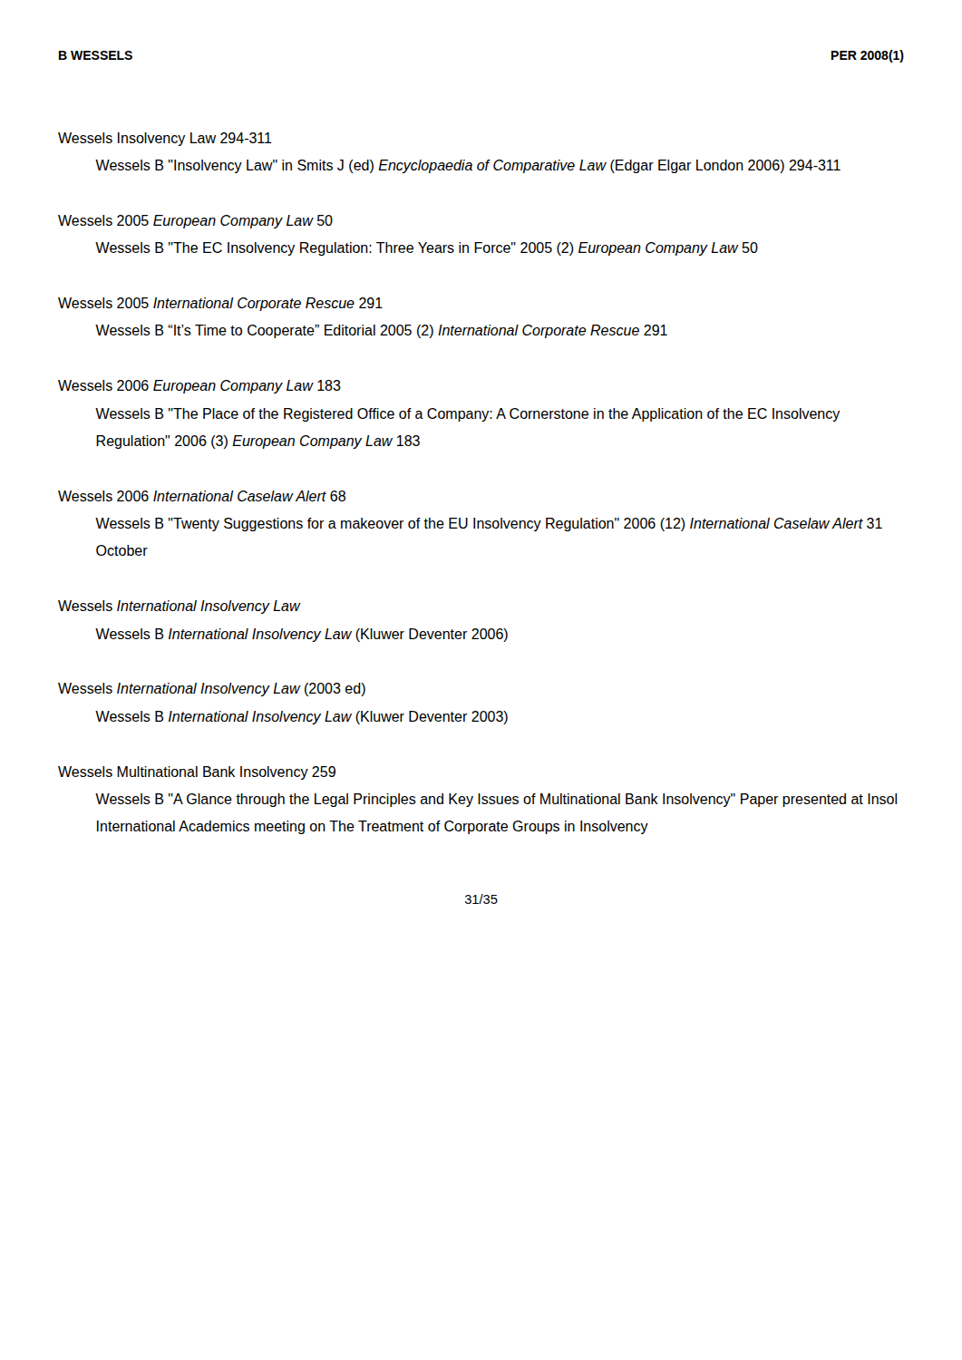B WESSELS PER 2008(1)
Wessels Insolvency Law 294-311
Wessels B "Insolvency Law" in Smits J (ed) Encyclopaedia of Comparative Law (Edgar Elgar London 2006) 294-311
Wessels 2005 European Company Law 50
Wessels B "The EC Insolvency Regulation: Three Years in Force" 2005 (2) European Company Law 50
Wessels 2005 International Corporate Rescue 291
Wessels B “It’s Time to Cooperate” Editorial 2005 (2) International Corporate Rescue 291
Wessels 2006 European Company Law 183
Wessels B "The Place of the Registered Office of a Company: A Cornerstone in the Application of the EC Insolvency Regulation" 2006 (3) European Company Law 183
Wessels 2006 International Caselaw Alert 68
Wessels B "Twenty Suggestions for a makeover of the EU Insolvency Regulation" 2006 (12) International Caselaw Alert 31 October
Wessels International Insolvency Law
Wessels B International Insolvency Law (Kluwer Deventer 2006)
Wessels International Insolvency Law (2003 ed)
Wessels B International Insolvency Law (Kluwer Deventer 2003)
Wessels Multinational Bank Insolvency 259
Wessels B "A Glance through the Legal Principles and Key Issues of Multinational Bank Insolvency" Paper presented at Insol International Academics meeting on The Treatment of Corporate Groups in Insolvency
31/35